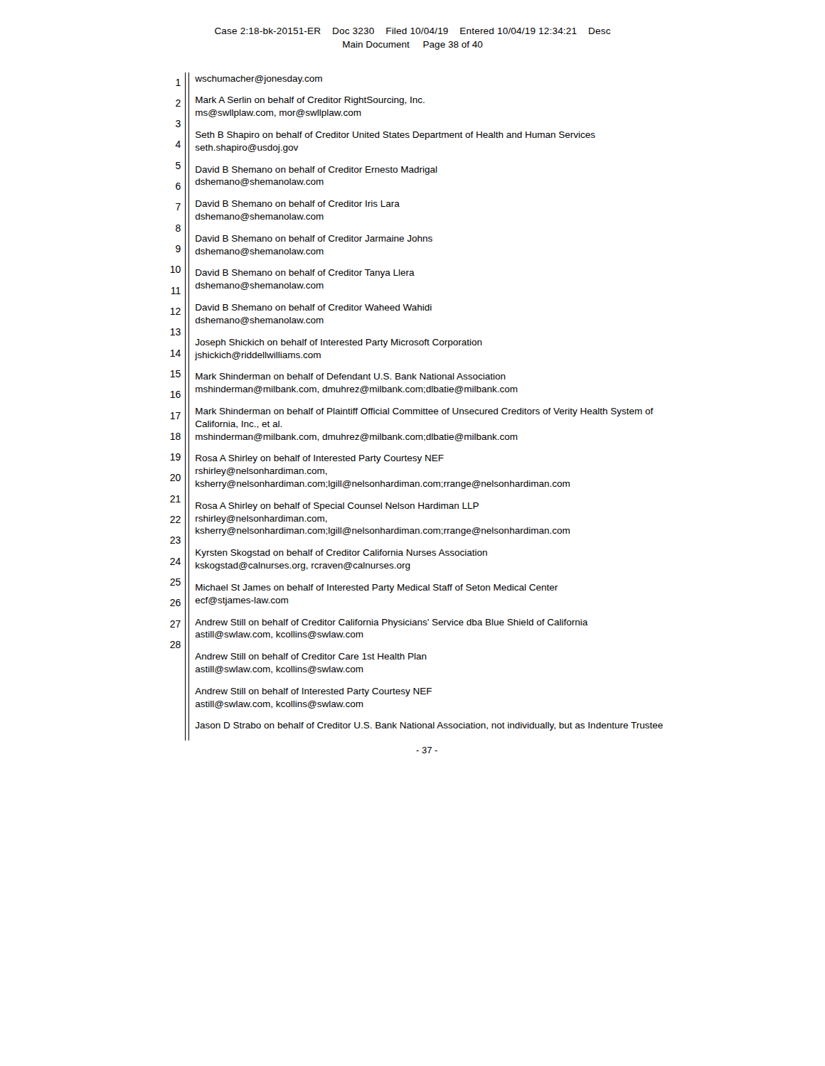Case 2:18-bk-20151-ER Doc 3230 Filed 10/04/19 Entered 10/04/19 12:34:21 Desc
Main Document Page 38 of 40
1 2 3 4 5 6 7 8 9 10 11 12 13 14 15 16 17 18 19 20 21 22 23 24 25 26 27 28
wschumacher@jonesday.com
Mark A Serlin on behalf of Creditor RightSourcing, Inc. ms@swllplaw.com, mor@swllplaw.com
Seth B Shapiro on behalf of Creditor United States Department of Health and Human Services seth.shapiro@usdoj.gov
David B Shemano on behalf of Creditor Ernesto Madrigal dshemano@shemanolaw.com
David B Shemano on behalf of Creditor Iris Lara dshemano@shemanolaw.com
David B Shemano on behalf of Creditor Jarmaine Johns dshemano@shemanolaw.com
David B Shemano on behalf of Creditor Tanya Llera dshemano@shemanolaw.com
David B Shemano on behalf of Creditor Waheed Wahidi dshemano@shemanolaw.com
Joseph Shickich on behalf of Interested Party Microsoft Corporation jshickich@riddellwilliams.com
Mark Shinderman on behalf of Defendant U.S. Bank National Association mshinderman@milbank.com, dmuhrez@milbank.com;dlbatie@milbank.com
Mark Shinderman on behalf of Plaintiff Official Committee of Unsecured Creditors of Verity Health System of California, Inc., et al. mshinderman@milbank.com, dmuhrez@milbank.com;dlbatie@milbank.com
Rosa A Shirley on behalf of Interested Party Courtesy NEF rshirley@nelsonhardiman.com, ksherry@nelsonhardiman.com;lgill@nelsonhardiman.com;rrange@nelsonhardiman.com
Rosa A Shirley on behalf of Special Counsel Nelson Hardiman LLP rshirley@nelsonhardiman.com, ksherry@nelsonhardiman.com;lgill@nelsonhardiman.com;rrange@nelsonhardiman.com
Kyrsten Skogstad on behalf of Creditor California Nurses Association kskogstad@calnurses.org, rcraven@calnurses.org
Michael St James on behalf of Interested Party Medical Staff of Seton Medical Center ecf@stjames-law.com
Andrew Still on behalf of Creditor California Physicians' Service dba Blue Shield of California astill@swlaw.com, kcollins@swlaw.com
Andrew Still on behalf of Creditor Care 1st Health Plan astill@swlaw.com, kcollins@swlaw.com
Andrew Still on behalf of Interested Party Courtesy NEF astill@swlaw.com, kcollins@swlaw.com
Jason D Strabo on behalf of Creditor U.S. Bank National Association, not individually, but as Indenture Trustee
- 37 -